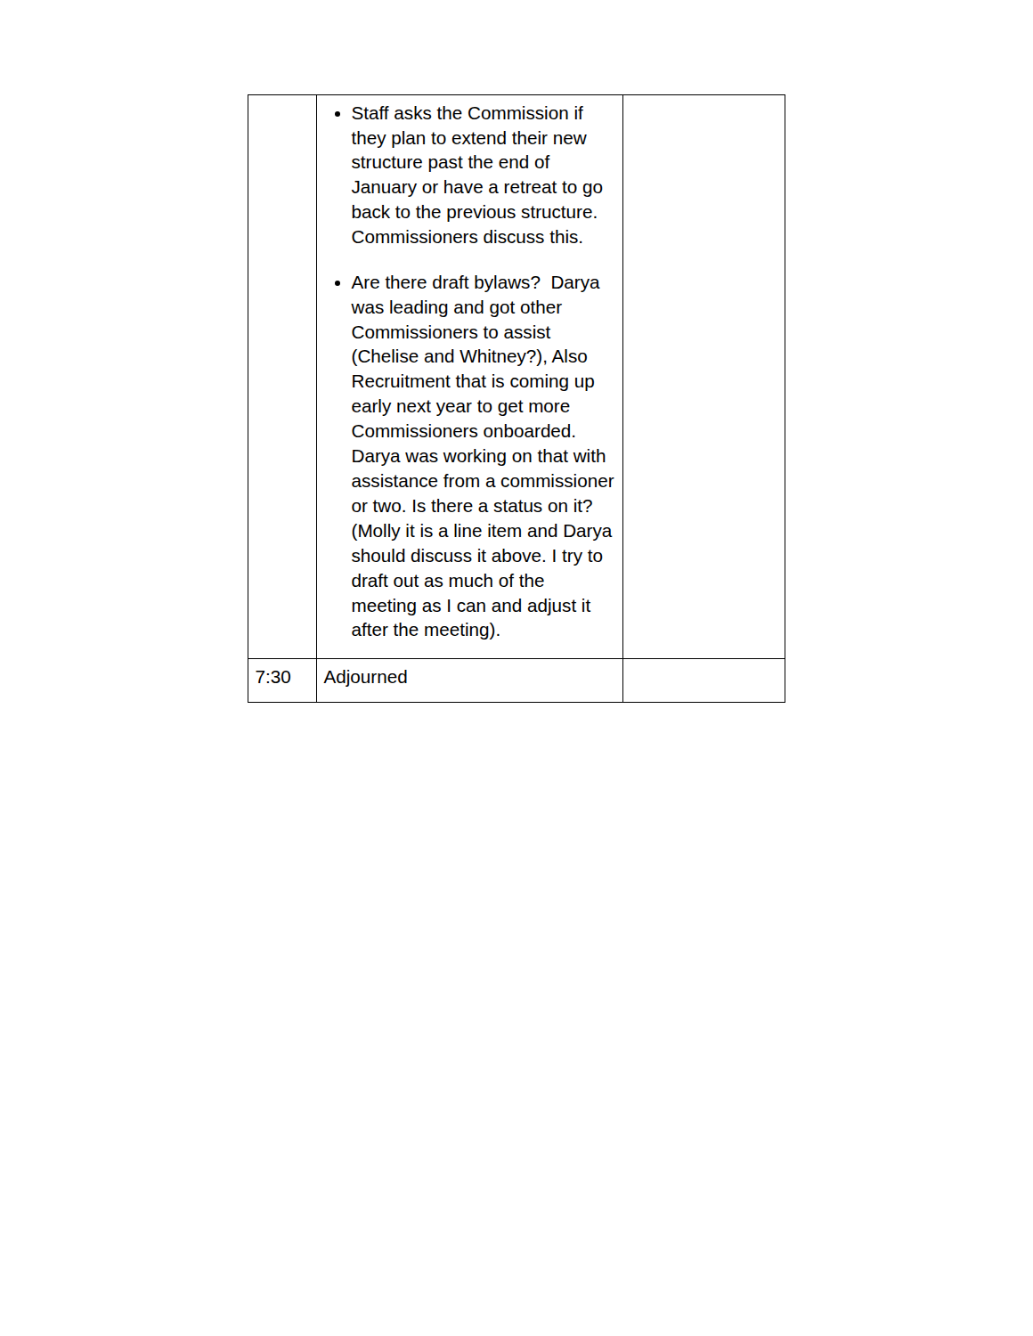| | Staff asks the Commission if they plan to extend their new structure past the end of January or have a retreat to go back to the previous structure. Commissioners discuss this. Are there draft bylaws? Darya was leading and got other Commissioners to assist (Chelise and Whitney?), Also Recruitment that is coming up early next year to get more Commissioners onboarded. Darya was working on that with assistance from a commissioner or two. Is there a status on it? (Molly it is a line item and Darya should discuss it above. I try to draft out as much of the meeting as I can and adjust it after the meeting). | |
| 7:30 | Adjourned | |